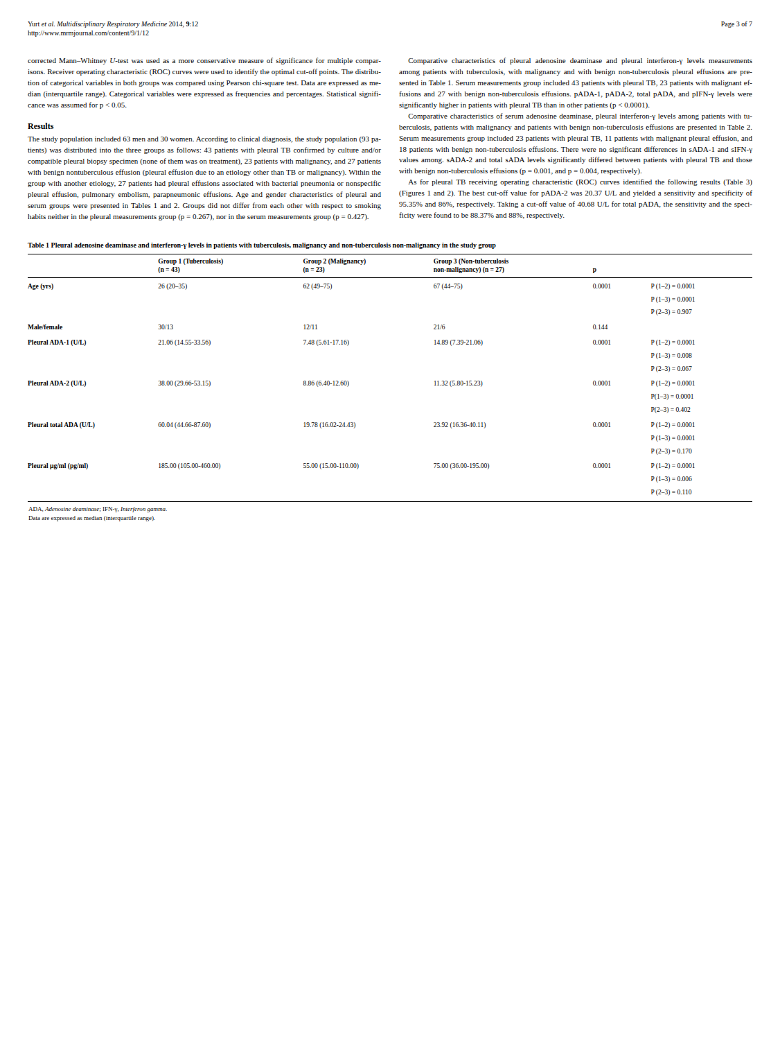Yurt et al. Multidisciplinary Respiratory Medicine 2014, 9:12 http://www.mrmjournal.com/content/9/1/12
Page 3 of 7
corrected Mann–Whitney U-test was used as a more conservative measure of significance for multiple comparisons. Receiver operating characteristic (ROC) curves were used to identify the optimal cut-off points. The distribution of categorical variables in both groups was compared using Pearson chi-square test. Data are expressed as median (interquartile range). Categorical variables were expressed as frequencies and percentages. Statistical significance was assumed for p < 0.05.
Results
The study population included 63 men and 30 women. According to clinical diagnosis, the study population (93 patients) was distributed into the three groups as follows: 43 patients with pleural TB confirmed by culture and/or compatible pleural biopsy specimen (none of them was on treatment), 23 patients with malignancy, and 27 patients with benign nontuberculous effusion (pleural effusion due to an etiology other than TB or malignancy). Within the group with another etiology, 27 patients had pleural effusions associated with bacterial pneumonia or nonspecific pleural effusion, pulmonary embolism, parapneumonic effusions. Age and gender characteristics of pleural and serum groups were presented in Tables 1 and 2. Groups did not differ from each other with respect to smoking habits neither in the pleural measurements group (p = 0.267), nor in the serum measurements group (p = 0.427).
Comparative characteristics of pleural adenosine deaminase and pleural interferon-γ levels measurements among patients with tuberculosis, with malignancy and with benign non-tuberculosis pleural effusions are presented in Table 1. Serum measurements group included 43 patients with pleural TB, 23 patients with malignant effusions and 27 with benign non-tuberculosis effusions. pADA-1, pADA-2, total pADA, and pIFN-γ levels were significantly higher in patients with pleural TB than in other patients (p < 0.0001).
Comparative characteristics of serum adenosine deaminase, pleural interferon-γ levels among patients with tuberculosis, patients with malignancy and patients with benign non-tuberculosis effusions are presented in Table 2. Serum measurements group included 23 patients with pleural TB, 11 patients with malignant pleural effusion, and 18 patients with benign non-tuberculosis effusions. There were no significant differences in sADA-1 and sIFN-γ values among. sADA-2 and total sADA levels significantly differed between patients with pleural TB and those with benign non-tuberculosis effusions (p = 0.001, and p = 0.004, respectively).
As for pleural TB receiving operating characteristic (ROC) curves identified the following results (Table 3) (Figures 1 and 2). The best cut-off value for pADA-2 was 20.37 U/L and yielded a sensitivity and specificity of 95.35% and 86%, respectively. Taking a cut-off value of 40.68 U/L for total pADA, the sensitivity and the specificity were found to be 88.37% and 88%, respectively.
Table 1 Pleural adenosine deaminase and interferon-γ levels in patients with tuberculosis, malignancy and non-tuberculosis non-malignancy in the study group
| | Group 1 (Tuberculosis) (n = 43) | Group 2 (Malignancy) (n = 23) | Group 3 (Non-tuberculosis non-malignancy) (n = 27) | p | |
| --- | --- | --- | --- | --- | --- |
| Age (yrs) | 26 (20–35) | 62 (49–75) | 67 (44–75) | 0.0001 | P (1–2) = 0.0001 |
| | | | | | P (1–3) = 0.0001 |
| | | | | | P (2–3) = 0.907 |
| Male/female | 30/13 | 12/11 | 21/6 | 0.144 | |
| Pleural ADA-1 (U/L) | 21.06 (14.55-33.56) | 7.48 (5.61-17.16) | 14.89 (7.39-21.06) | 0.0001 | P (1–2) = 0.0001 |
| | | | | | P (1–3) = 0.008 |
| | | | | | P (2–3) = 0.067 |
| Pleural ADA-2 (U/L) | 38.00 (29.66-53.15) | 8.86 (6.40-12.60) | 11.32 (5.80-15.23) | 0.0001 | P (1–2) = 0.0001 |
| | | | | | P(1–3) = 0.0001 |
| | | | | | P(2–3) = 0.402 |
| Pleural total ADA (U/L) | 60.04 (44.66-87.60) | 19.78 (16.02-24.43) | 23.92 (16.36-40.11) | 0.0001 | P (1–2) = 0.0001 |
| | | | | | P (1–3) = 0.0001 |
| | | | | | P (2–3) = 0.170 |
| Pleural µg/ml (pg/ml) | 185.00 (105.00-460.00) | 55.00 (15.00-110.00) | 75.00 (36.00-195.00) | 0.0001 | P (1–2) = 0.0001 |
| | | | | | P (1–3) = 0.006 |
| | | | | | P (2–3) = 0.110 |
| ADA, Adenosine deaminase ; IFN-γ, Interferon gamma . Data are expressed as median (interquartile range). |